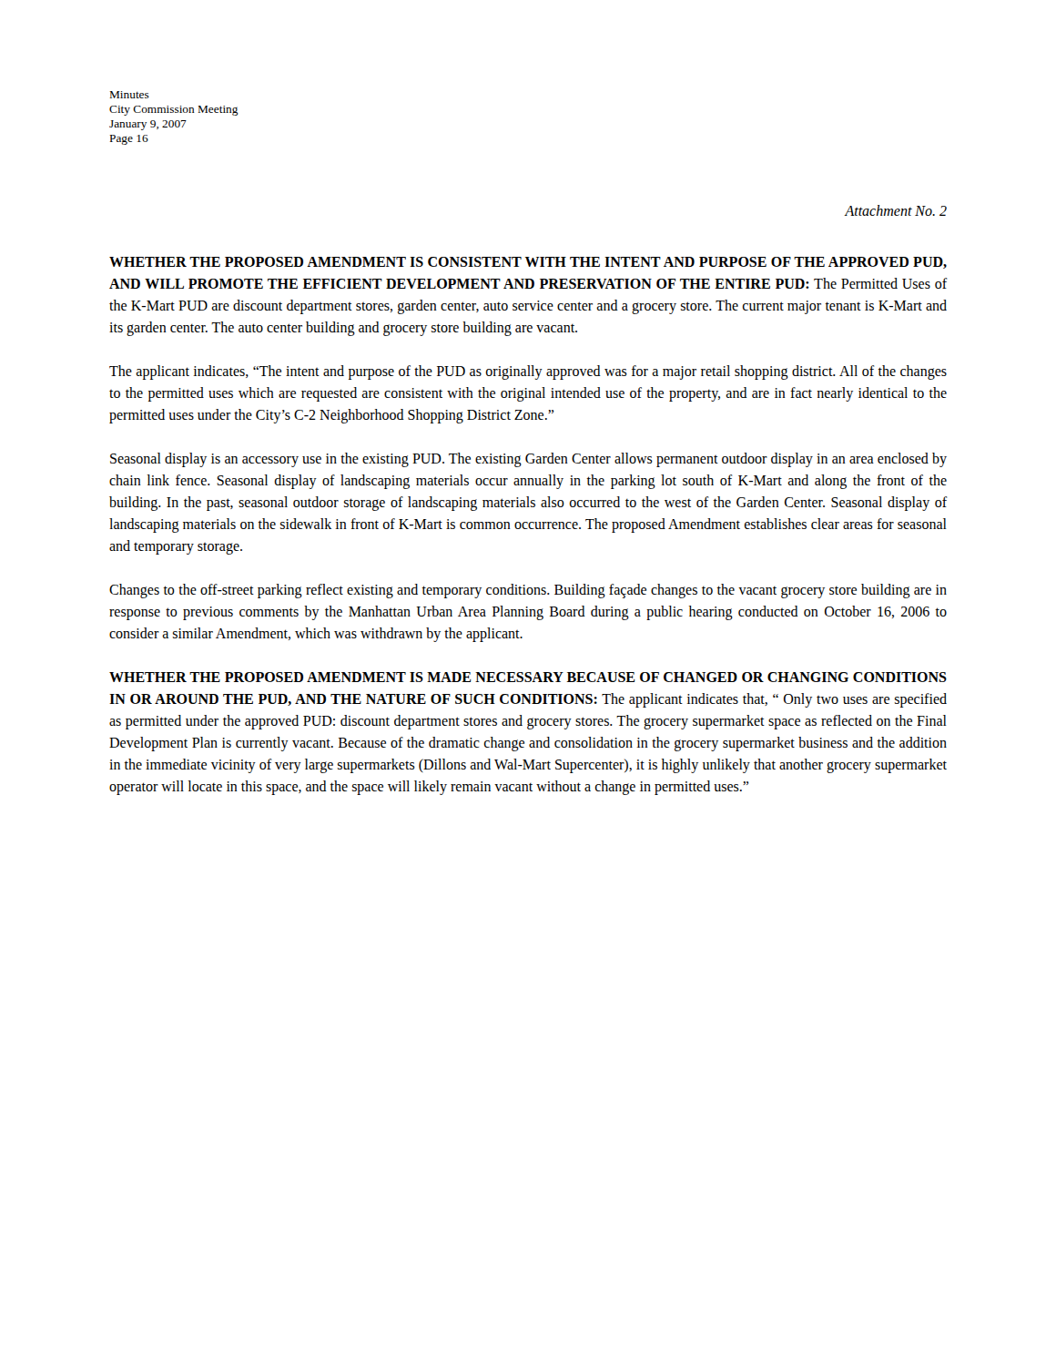Minutes
City Commission Meeting
January 9, 2007
Page 16
Attachment No. 2
WHETHER THE PROPOSED AMENDMENT IS CONSISTENT WITH THE INTENT AND PURPOSE OF THE APPROVED PUD, AND WILL PROMOTE THE EFFICIENT DEVELOPMENT AND PRESERVATION OF THE ENTIRE PUD: The Permitted Uses of the K-Mart PUD are discount department stores, garden center, auto service center and a grocery store. The current major tenant is K-Mart and its garden center. The auto center building and grocery store building are vacant.
The applicant indicates, “The intent and purpose of the PUD as originally approved was for a major retail shopping district. All of the changes to the permitted uses which are requested are consistent with the original intended use of the property, and are in fact nearly identical to the permitted uses under the City’s C-2 Neighborhood Shopping District Zone.”
Seasonal display is an accessory use in the existing PUD. The existing Garden Center allows permanent outdoor display in an area enclosed by chain link fence. Seasonal display of landscaping materials occur annually in the parking lot south of K-Mart and along the front of the building. In the past, seasonal outdoor storage of landscaping materials also occurred to the west of the Garden Center. Seasonal display of landscaping materials on the sidewalk in front of K-Mart is common occurrence. The proposed Amendment establishes clear areas for seasonal and temporary storage.
Changes to the off-street parking reflect existing and temporary conditions. Building façade changes to the vacant grocery store building are in response to previous comments by the Manhattan Urban Area Planning Board during a public hearing conducted on October 16, 2006 to consider a similar Amendment, which was withdrawn by the applicant.
WHETHER THE PROPOSED AMENDMENT IS MADE NECESSARY BECAUSE OF CHANGED OR CHANGING CONDITIONS IN OR AROUND THE PUD, AND THE NATURE OF SUCH CONDITIONS: The applicant indicates that, “ Only two uses are specified as permitted under the approved PUD: discount department stores and grocery stores. The grocery supermarket space as reflected on the Final Development Plan is currently vacant. Because of the dramatic change and consolidation in the grocery supermarket business and the addition in the immediate vicinity of very large supermarkets (Dillons and Wal-Mart Supercenter), it is highly unlikely that another grocery supermarket operator will locate in this space, and the space will likely remain vacant without a change in permitted uses.”